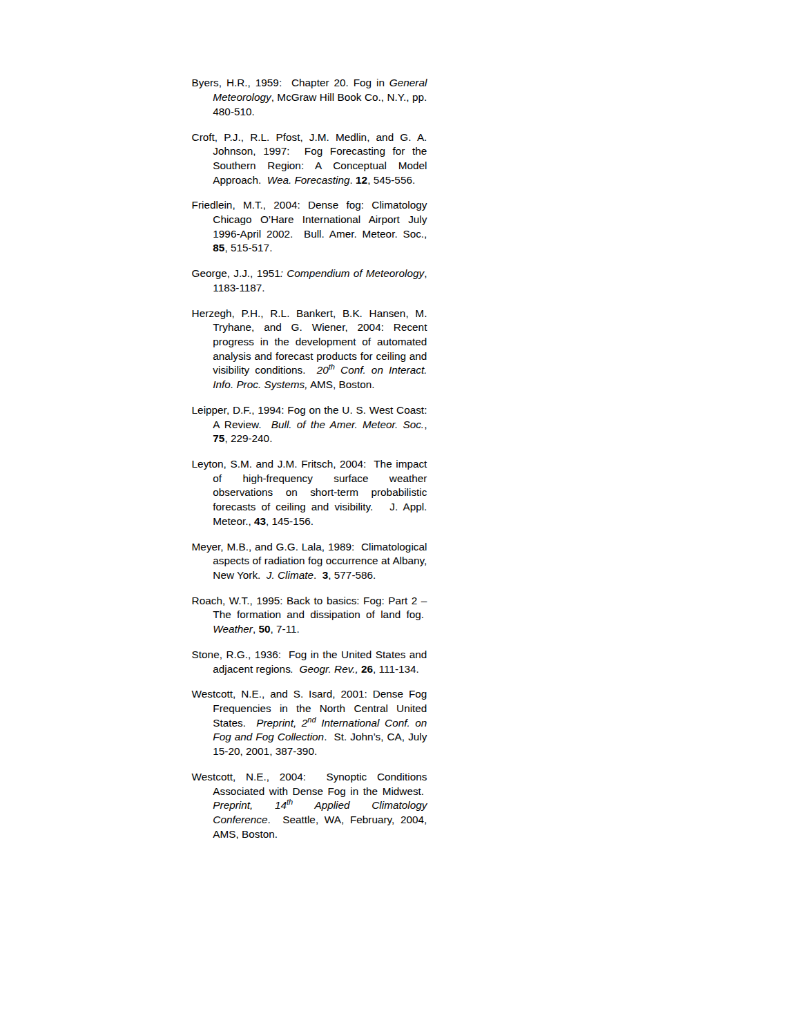Byers, H.R., 1959: Chapter 20. Fog in General Meteorology, McGraw Hill Book Co., N.Y., pp. 480-510.
Croft, P.J., R.L. Pfost, J.M. Medlin, and G. A. Johnson, 1997: Fog Forecasting for the Southern Region: A Conceptual Model Approach. Wea. Forecasting. 12, 545-556.
Friedlein, M.T., 2004: Dense fog: Climatology Chicago O’Hare International Airport July 1996-April 2002. Bull. Amer. Meteor. Soc., 85, 515-517.
George, J.J., 1951: Compendium of Meteorology, 1183-1187.
Herzegh, P.H., R.L. Bankert, B.K. Hansen, M. Tryhane, and G. Wiener, 2004: Recent progress in the development of automated analysis and forecast products for ceiling and visibility conditions. 20th Conf. on Interact. Info. Proc. Systems, AMS, Boston.
Leipper, D.F., 1994: Fog on the U. S. West Coast: A Review. Bull. of the Amer. Meteor. Soc., 75, 229-240.
Leyton, S.M. and J.M. Fritsch, 2004: The impact of high-frequency surface weather observations on short-term probabilistic forecasts of ceiling and visibility. J. Appl. Meteor., 43, 145-156.
Meyer, M.B., and G.G. Lala, 1989: Climatological aspects of radiation fog occurrence at Albany, New York. J. Climate. 3, 577-586.
Roach, W.T., 1995: Back to basics: Fog: Part 2 – The formation and dissipation of land fog. Weather, 50, 7-11.
Stone, R.G., 1936: Fog in the United States and adjacent regions. Geogr. Rev., 26, 111-134.
Westcott, N.E., and S. Isard, 2001: Dense Fog Frequencies in the North Central United States. Preprint, 2nd International Conf. on Fog and Fog Collection. St. John’s, CA, July 15-20, 2001, 387-390.
Westcott, N.E., 2004: Synoptic Conditions Associated with Dense Fog in the Midwest. Preprint, 14th Applied Climatology Conference. Seattle, WA, February, 2004, AMS, Boston.